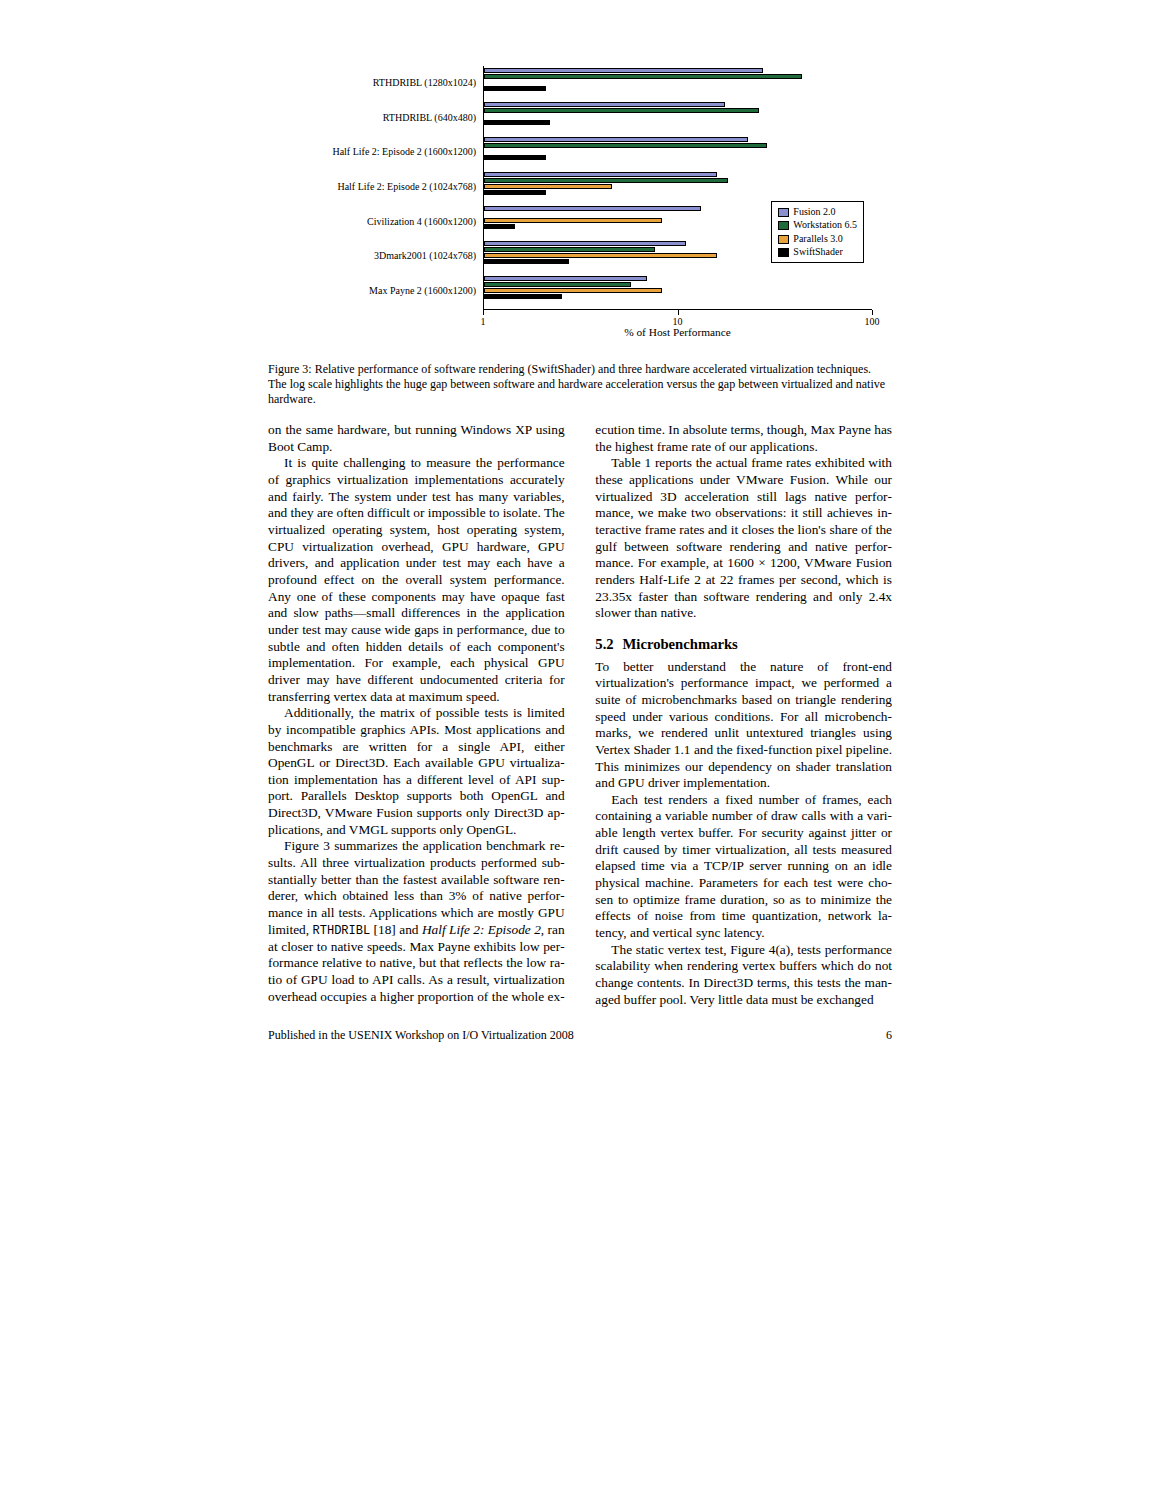RTHDRIBL (1280x1024)
RTHDRIBL (640x480)
Half Life 2: Episode 2 (1600x1200)
Half Life 2: Episode 2 (1024x768)
Civilization 4 (1600x1200)
3Dmark2001 (1024x768)
Max Payne 2 (1600x1200)
1
10
100
% of Host Performance
Fusion 2.0
Workstation 6.5
Parallels 3.0
SwiftShader
Figure 3: Relative performance of software rendering (SwiftShader) and three hardware accelerated virtualization techniques. The log scale highlights the huge gap between software and hardware acceleration versus the gap between virtualized and native hardware.
on the same hardware, but running Windows XP using Boot Camp.
It is quite challenging to measure the performance of graphics virtualization implementations accurately and fairly. The system under test has many variables, and they are often difficult or impossible to isolate. The virtualized operating system, host operating system, CPU virtualization overhead, GPU hardware, GPU drivers, and application under test may each have a profound effect on the overall system performance. Any one of these components may have opaque fast and slow paths—small differences in the application under test may cause wide gaps in performance, due to subtle and often hidden details of each component's implementation. For example, each physical GPU driver may have different undocumented criteria for transferring vertex data at maximum speed.
Additionally, the matrix of possible tests is limited by incompatible graphics APIs. Most applications and benchmarks are written for a single API, either OpenGL or Direct3D. Each available GPU virtualization implementation has a different level of API support. Parallels Desktop supports both OpenGL and Direct3D, VMware Fusion supports only Direct3D applications, and VMGL supports only OpenGL.
Figure 3 summarizes the application benchmark results. All three virtualization products performed substantially better than the fastest available software renderer, which obtained less than 3% of native performance in all tests. Applications which are mostly GPU limited, RTHDRIBL [18] and Half Life 2: Episode 2, ran at closer to native speeds. Max Payne exhibits low performance relative to native, but that reflects the low ratio of GPU load to API calls. As a result, virtualization overhead occupies a higher proportion of the whole execution time. In absolute terms, though, Max Payne has the highest frame rate of our applications.
Table 1 reports the actual frame rates exhibited with these applications under VMware Fusion. While our virtualized 3D acceleration still lags native performance, we make two observations: it still achieves interactive frame rates and it closes the lion's share of the gulf between software rendering and native performance. For example, at 1600 × 1200, VMware Fusion renders Half-Life 2 at 22 frames per second, which is 23.35x faster than software rendering and only 2.4x slower than native.
5.2 Microbenchmarks
To better understand the nature of front-end virtualization's performance impact, we performed a suite of microbenchmarks based on triangle rendering speed under various conditions. For all microbenchmarks, we rendered unlit untextured triangles using Vertex Shader 1.1 and the fixed-function pixel pipeline. This minimizes our dependency on shader translation and GPU driver implementation.
Each test renders a fixed number of frames, each containing a variable number of draw calls with a variable length vertex buffer. For security against jitter or drift caused by timer virtualization, all tests measured elapsed time via a TCP/IP server running on an idle physical machine. Parameters for each test were chosen to optimize frame duration, so as to minimize the effects of noise from time quantization, network latency, and vertical sync latency.
The static vertex test, Figure 4(a), tests performance scalability when rendering vertex buffers which do not change contents. In Direct3D terms, this tests the managed buffer pool. Very little data must be exchanged
Published in the USENIX Workshop on I/O Virtualization 2008 6